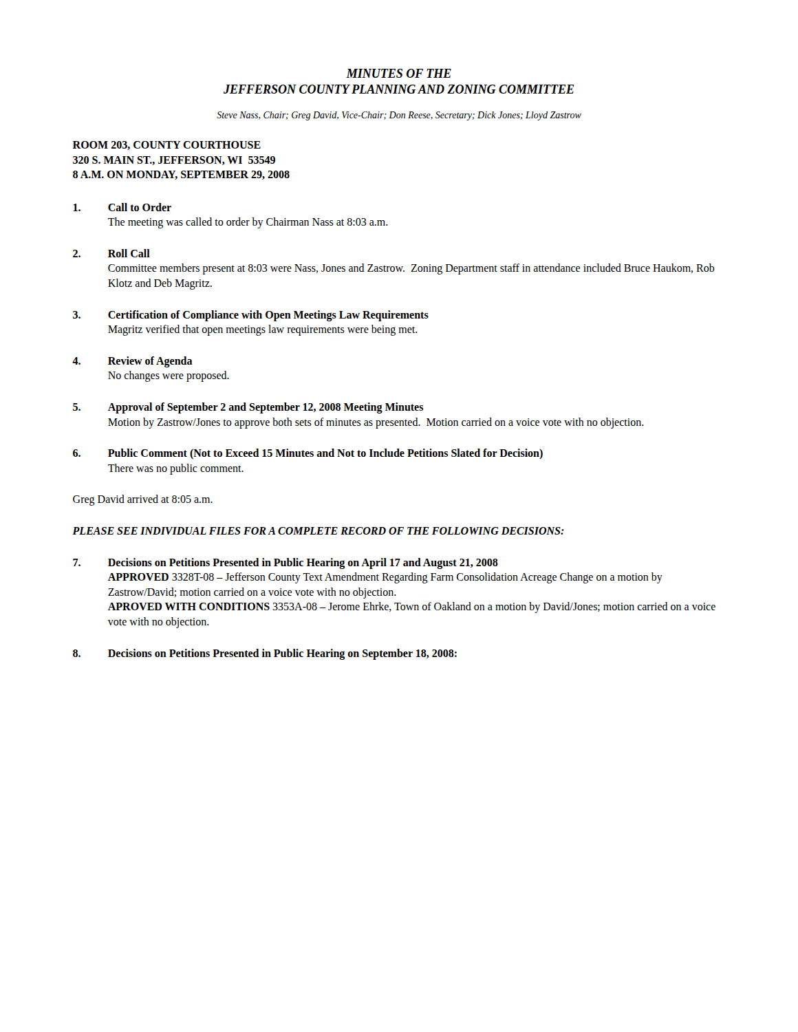MINUTES OF THE
JEFFERSON COUNTY PLANNING AND ZONING COMMITTEE
Steve Nass, Chair; Greg David, Vice-Chair; Don Reese, Secretary; Dick Jones; Lloyd Zastrow
ROOM 203, COUNTY COURTHOUSE
320 S. MAIN ST., JEFFERSON, WI 53549
8 A.M. ON MONDAY, SEPTEMBER 29, 2008
1.
Call to Order
The meeting was called to order by Chairman Nass at 8:03 a.m.
2.
Roll Call
Committee members present at 8:03 were Nass, Jones and Zastrow. Zoning Department staff in attendance included Bruce Haukom, Rob Klotz and Deb Magritz.
3.
Certification of Compliance with Open Meetings Law Requirements
Magritz verified that open meetings law requirements were being met.
4.
Review of Agenda
No changes were proposed.
5.
Approval of September 2 and September 12, 2008 Meeting Minutes
Motion by Zastrow/Jones to approve both sets of minutes as presented. Motion carried on a voice vote with no objection.
6.
Public Comment (Not to Exceed 15 Minutes and Not to Include Petitions Slated for Decision)
There was no public comment.
Greg David arrived at 8:05 a.m.
PLEASE SEE INDIVIDUAL FILES FOR A COMPLETE RECORD OF THE FOLLOWING DECISIONS:
7.
Decisions on Petitions Presented in Public Hearing on April 17 and August 21, 2008
APPROVED 3328T-08 – Jefferson County Text Amendment Regarding Farm Consolidation Acreage Change on a motion by Zastrow/David; motion carried on a voice vote with no objection.
APROVED WITH CONDITIONS 3353A-08 – Jerome Ehrke, Town of Oakland on a motion by David/Jones; motion carried on a voice vote with no objection.
8.
Decisions on Petitions Presented in Public Hearing on September 18, 2008: